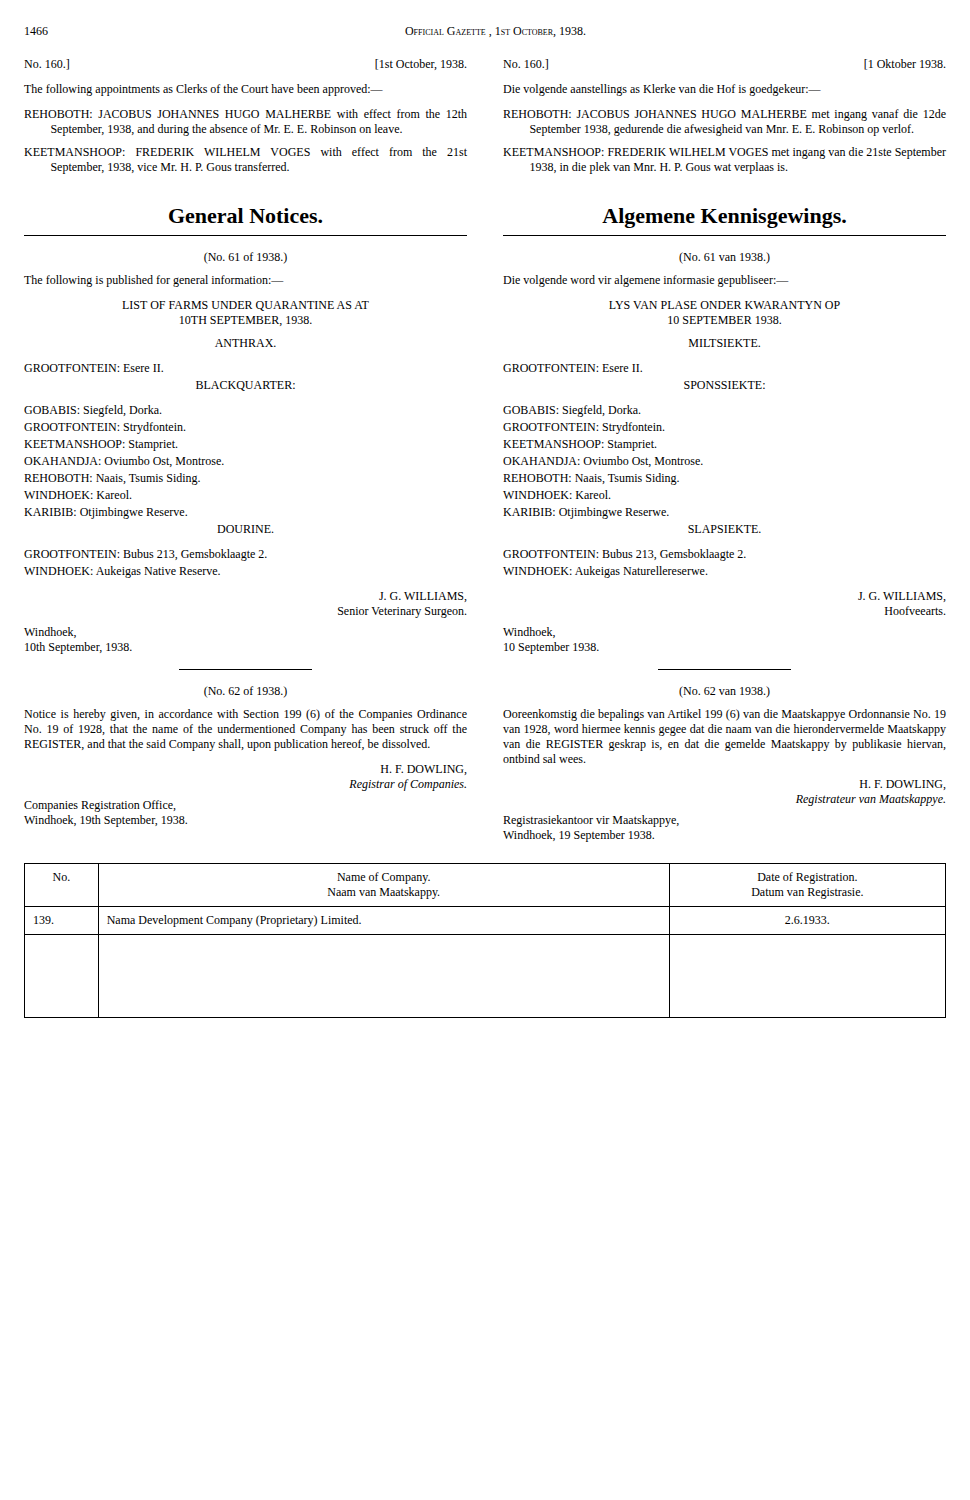1466 Official Gazette , 1st October, 1938.
No. 160.] [1st October, 1938.
The following appointments as Clerks of the Court have been approved:—
REHOBOTH: JACOBUS JOHANNES HUGO MALHERBE with effect from the 12th September, 1938, and during the absence of Mr. E. E. Robinson on leave.
KEETMANSHOOP: FREDERIK WILHELM VOGES with effect from the 21st September, 1938, vice Mr. H. P. Gous transferred.
General Notices.
(No. 61 of 1938.)
The following is published for general information:—
LIST OF FARMS UNDER QUARANTINE AS AT
10TH SEPTEMBER, 1938.
ANTHRAX.
GROOTFONTEIN: Esere II.
BLACKQUARTER:
GOBABIS: Siegfeld, Dorka.
GROOTFONTEIN: Strydfontein.
KEETMANSHOOP: Stampriet.
OKAHANDJA: Oviumbo Ost, Montrose.
REHOBOTH: Naais, Tsumis Siding.
WINDHOEK: Kareol.
KARIBIB: Otjimbingwe Reserve.
DOURINE.
GROOTFONTEIN: Bubus 213, Gemsboklaagte 2.
WINDHOEK: Aukeigas Native Reserve.
J. G. WILLIAMS, Senior Veterinary Surgeon.
Windhoek,
10th September, 1938.
(No. 62 of 1938.)
Notice is hereby given, in accordance with Section 199 (6) of the Companies Ordinance No. 19 of 1928, that the name of the undermentioned Company has been struck off the REGISTER, and that the said Company shall, upon publication hereof, be dissolved.
H. F. DOWLING, Registrar of Companies.
Companies Registration Office,
Windhoek, 19th September, 1938.
No. 160.] [1 Oktober 1938.
Die volgende aanstellings as Klerke van die Hof is goedgekeur:—
REHOBOTH: JACOBUS JOHANNES HUGO MALHERBE met ingang vanaf die 12de September 1938, gedurende die afwesigheid van Mnr. E. E. Robinson op verlof.
KEETMANSHOOP: FREDERIK WILHELM VOGES met ingang van die 21ste September 1938, in die plek van Mnr. H. P. Gous wat verplaas is.
Algemene Kennisgewings.
(No. 61 van 1938.)
Die volgende word vir algemene informasie gepubliseer:—
LYS VAN PLASE ONDER KWARANTYN OP
10 SEPTEMBER 1938.
MILTSIEKTE.
GROOTFONTEIN: Esere II.
SPONSSIEKTE:
GOBABIS: Siegfeld, Dorka.
GROOTFONTEIN: Strydfontein.
KEETMANSHOOP: Stampriet.
OKAHANDJA: Oviumbo Ost, Montrose.
REHOBOTH: Naais, Tsumis Siding.
WINDHOEK: Kareol.
KARIBIB: Otjimbingwe Reserwe.
SLAPSIEKTE.
GROOTFONTEIN: Bubus 213, Gemsboklaagte 2.
WINDHOEK: Aukeigas Naturellereserwe.
J. G. WILLIAMS, Hoofveearts.
Windhoek,
10 September 1938.
(No. 62 van 1938.)
Ooreenkomstig die bepalings van Artikel 199 (6) van die Maatskappye Ordonnansie No. 19 van 1928, word hiermee kennis gegee dat die naam van die hierondervermelde Maatskappy van die REGISTER geskrap is, en dat die gemelde Maatskappy by publikasie hiervan, ontbind sal wees.
H. F. DOWLING, Registrateur van Maatskappye.
Registrasiekantoor vir Maatskappye,
Windhoek, 19 September 1938.
| No. | Name of Company. Naam van Maatskappy. | Date of Registration. Datum van Registrasie. |
| --- | --- | --- |
| 139. | Nama Development Company (Proprietary) Limited. | 2.6.1933. |